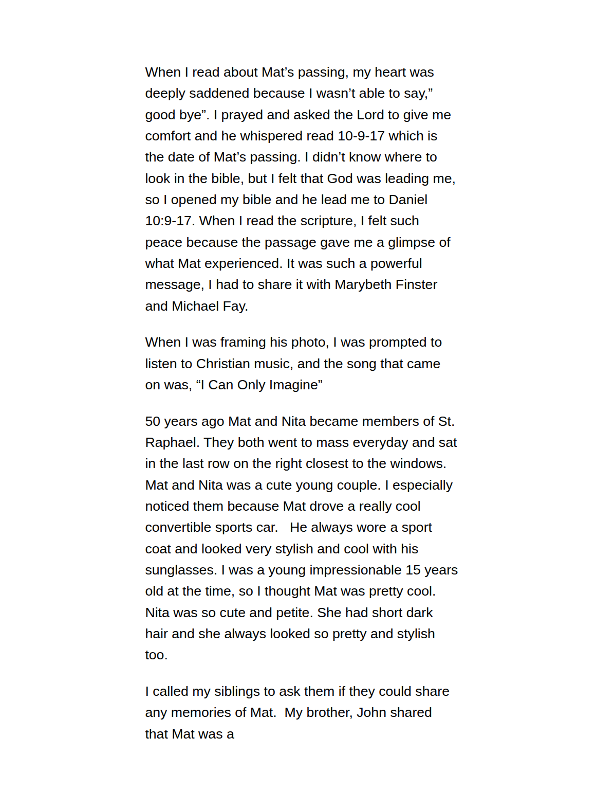When I read about Mat’s passing, my heart was deeply saddened because I wasn’t able to say,” good bye”. I prayed and asked the Lord to give me comfort and he whispered read 10-9-17 which is the date of Mat’s passing. I didn’t know where to look in the bible, but I felt that God was leading me, so I opened my bible and he lead me to Daniel 10:9-17. When I read the scripture, I felt such peace because the passage gave me a glimpse of what Mat experienced. It was such a powerful message, I had to share it with Marybeth Finster and Michael Fay.
When I was framing his photo, I was prompted to listen to Christian music, and the song that came on was, “I Can Only Imagine”
50 years ago Mat and Nita became members of St. Raphael. They both went to mass everyday and sat in the last row on the right closest to the windows. Mat and Nita was a cute young couple. I especially noticed them because Mat drove a really cool convertible sports car. He always wore a sport coat and looked very stylish and cool with his sunglasses. I was a young impressionable 15 years old at the time, so I thought Mat was pretty cool. Nita was so cute and petite. She had short dark hair and she always looked so pretty and stylish too.
I called my siblings to ask them if they could share any memories of Mat. My brother, John shared that Mat was a